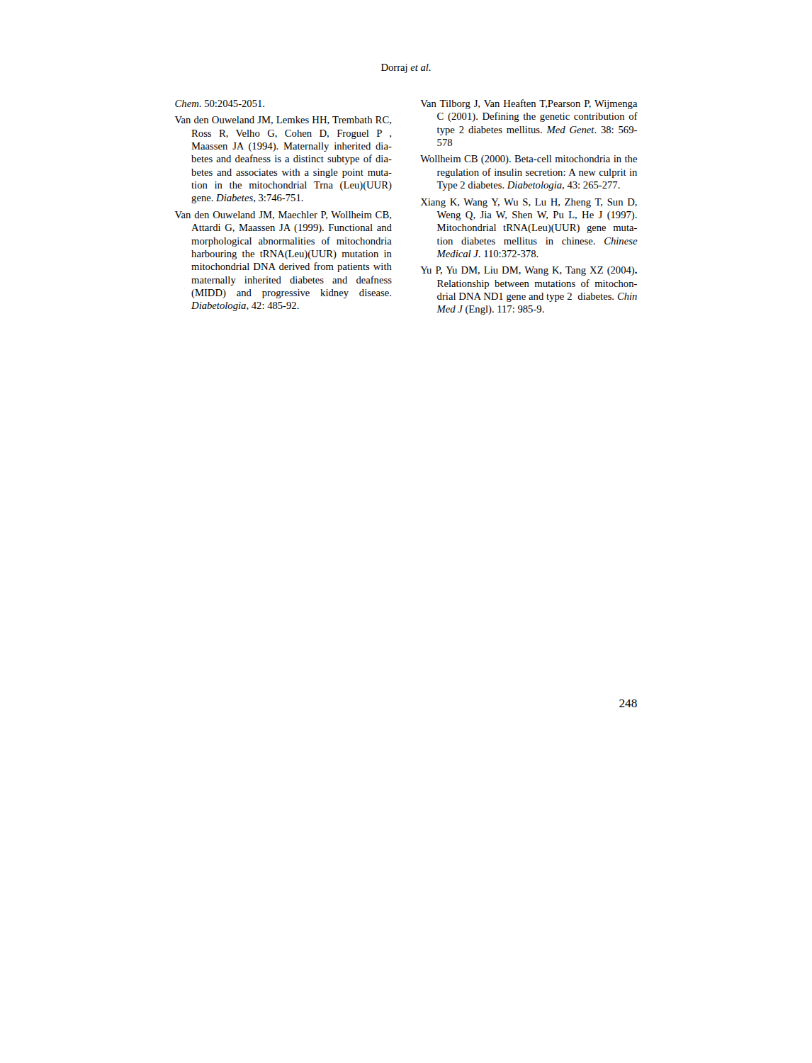Dorraj et al.
Chem. 50:2045-2051.
Van den Ouweland JM, Lemkes HH, Trembath RC, Ross R, Velho G, Cohen D, Froguel P , Maassen JA (1994). Maternally inherited diabetes and deafness is a distinct subtype of diabetes and associates with a single point mutation in the mitochondrial Trna (Leu)(UUR) gene. Diabetes, 3:746-751.
Van den Ouweland JM, Maechler P, Wollheim CB, Attardi G, Maassen JA (1999). Functional and morphological abnormalities of mitochondria harbouring the tRNA(Leu)(UUR) mutation in mitochondrial DNA derived from patients with maternally inherited diabetes and deafness (MIDD) and progressive kidney disease. Diabetologia, 42: 485-92.
Van Tilborg J, Van Heaften T,Pearson P, Wijmenga C (2001). Defining the genetic contribution of type 2 diabetes mellitus. Med Genet. 38: 569-578
Wollheim CB (2000). Beta-cell mitochondria in the regulation of insulin secretion: A new culprit in Type 2 diabetes. Diabetologia, 43: 265-277.
Xiang K, Wang Y, Wu S, Lu H, Zheng T, Sun D, Weng Q, Jia W, Shen W, Pu L, He J (1997). Mitochondrial tRNA(Leu)(UUR) gene mutation diabetes mellitus in chinese. Chinese Medical J. 110:372-378.
Yu P, Yu DM, Liu DM, Wang K, Tang XZ (2004). Relationship between mutations of mitochondrial DNA ND1 gene and type 2 diabetes. Chin Med J (Engl). 117: 985-9.
248